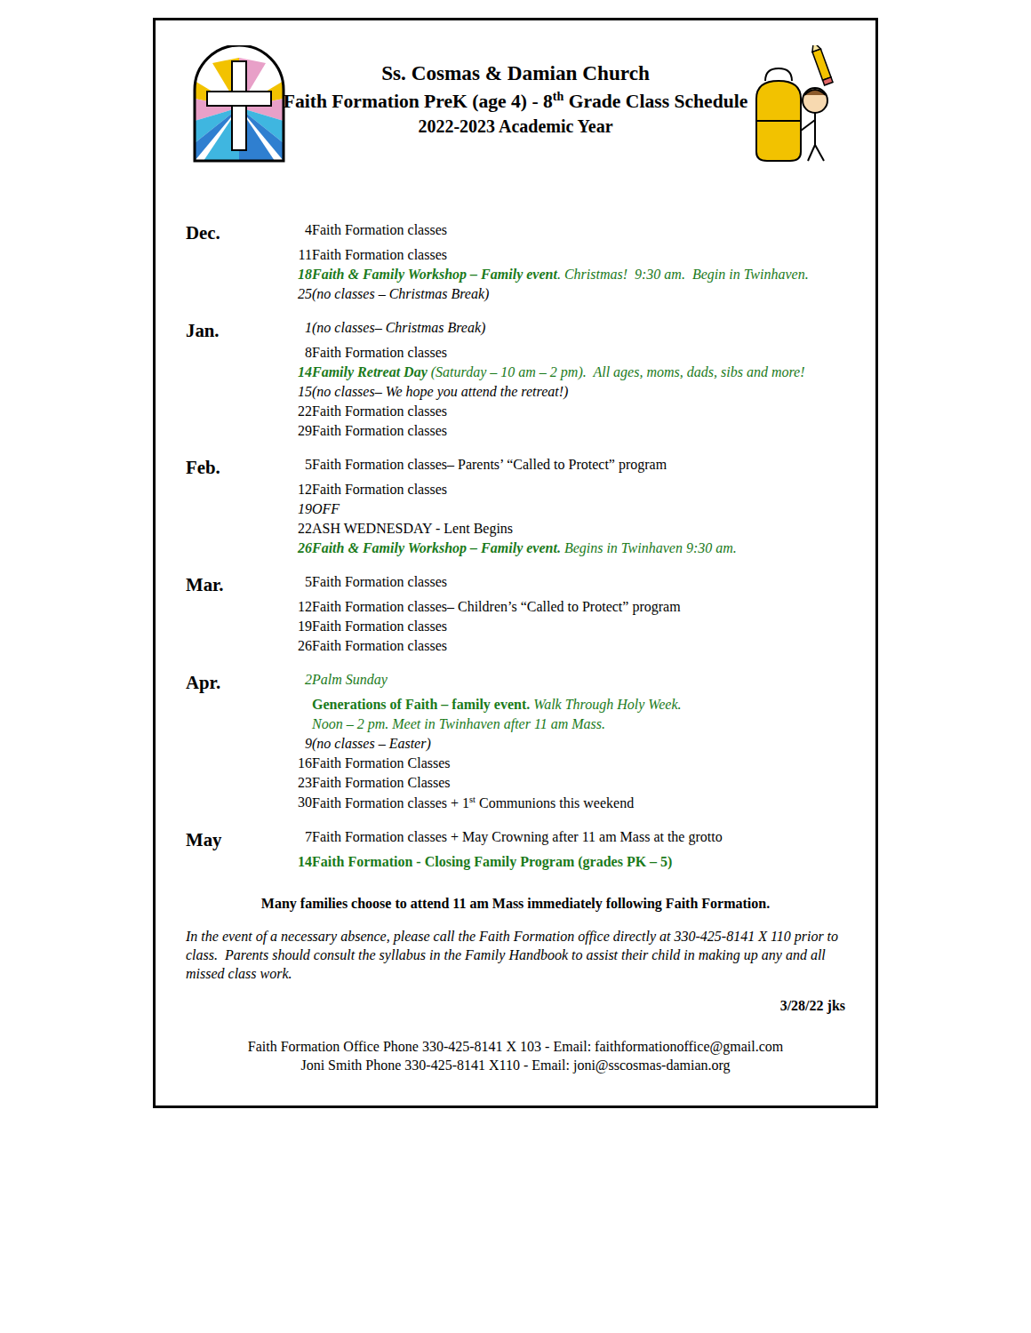Ss. Cosmas & Damian Church
Faith Formation PreK (age 4) - 8th Grade Class Schedule
2022-2023 Academic Year
| Dec. | 4 | Faith Formation classes |
| | 11 | Faith Formation classes |
| | 18 | Faith & Family Workshop – Family event . Christmas! 9:30 am. Begin in Twinhaven. |
| | 25 | (no classes – Christmas Break) |
| Jan. | 1 | (no classes– Christmas Break) |
| | 8 | Faith Formation classes |
| | 14 | Family Retreat Day (Saturday – 10 am – 2 pm). All ages, moms, dads, sibs and more! |
| | 15 | (no classes– We hope you attend the retreat!) |
| | 22 | Faith Formation classes |
| | 29 | Faith Formation classes |
| Feb. | 5 | Faith Formation classes– Parents’ “Called to Protect” program |
| | 12 | Faith Formation classes |
| | 19 | OFF |
| | 22 | ASH WEDNESDAY - Lent Begins |
| | 26 | Faith & Family Workshop – Family event. Begins in Twinhaven 9:30 am. |
| Mar. | 5 | Faith Formation classes |
| | 12 | Faith Formation classes– Children’s “Called to Protect” program |
| | 19 | Faith Formation classes |
| | 26 | Faith Formation classes |
| Apr. | 2 | Palm Sunday |
| | | Generations of Faith – family event. Walk Through Holy Week. |
| | | Noon – 2 pm. Meet in Twinhaven after 11 am Mass. |
| | 9 | (no classes – Easter) |
| | 16 | Faith Formation Classes |
| | 23 | Faith Formation Classes |
| | 30 | Faith Formation classes + 1 st Communions this weekend |
| May | 7 | Faith Formation classes + May Crowning after 11 am Mass at the grotto |
| | 14 | Faith Formation - Closing Family Program (grades PK – 5) |
Many families choose to attend 11 am Mass immediately following Faith Formation.
In the event of a necessary absence, please call the Faith Formation office directly at 330-425-8141 X 110 prior to class. Parents should consult the syllabus in the Family Handbook to assist their child in making up any and all missed class work.
3/28/22 jks
Faith Formation Office Phone 330-425-8141 X 103 - Email: faithformationoffice@gmail.com
Joni Smith Phone 330-425-8141 X110 - Email: joni@sscosmas-damian.org